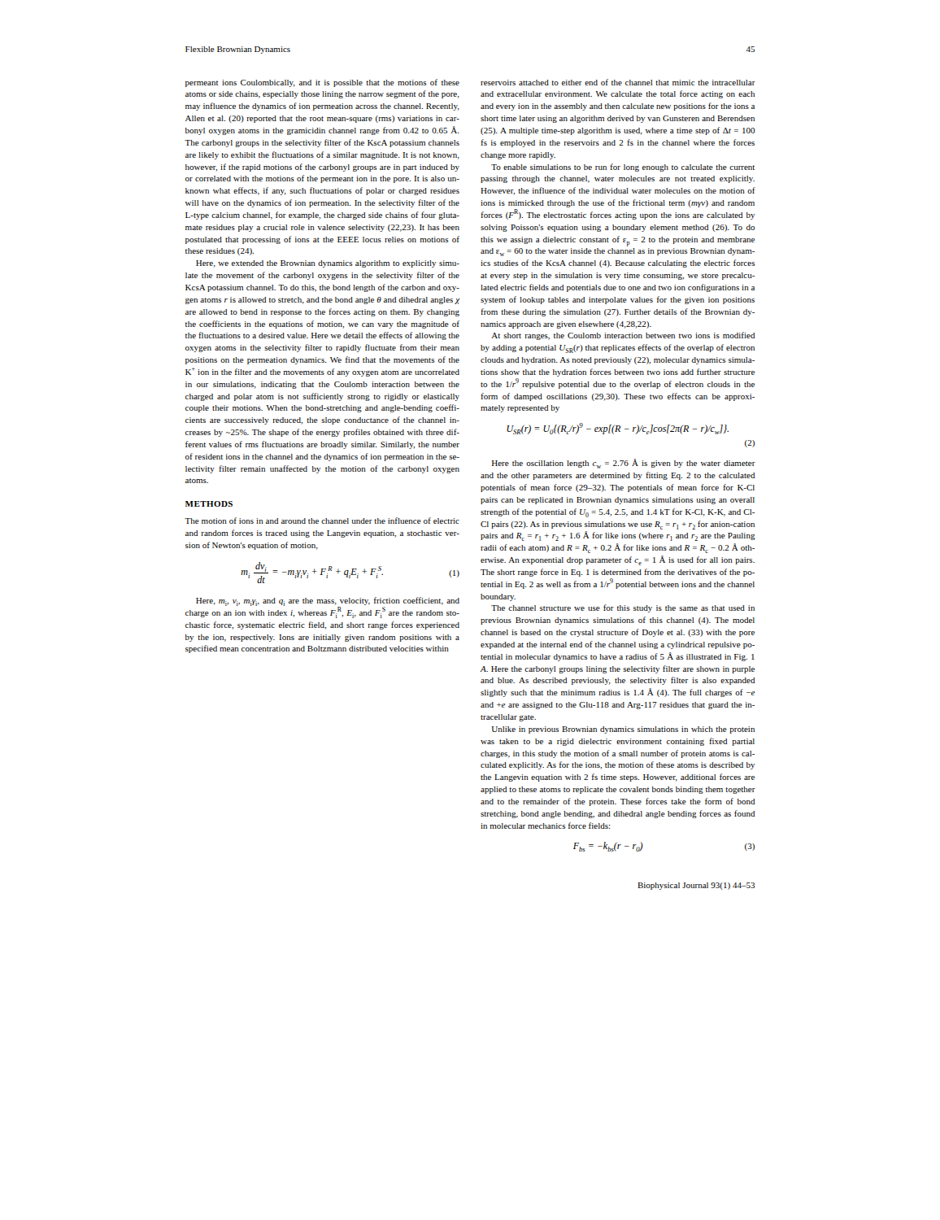Flexible Brownian Dynamics
45
permeant ions Coulombically, and it is possible that the motions of these atoms or side chains, especially those lining the narrow segment of the pore, may influence the dynamics of ion permeation across the channel. Recently, Allen et al. (20) reported that the root mean-square (rms) variations in carbonyl oxygen atoms in the gramicidin channel range from 0.42 to 0.65 Å. The carbonyl groups in the selectivity filter of the KscA potassium channels are likely to exhibit the fluctuations of a similar magnitude. It is not known, however, if the rapid motions of the carbonyl groups are in part induced by or correlated with the motions of the permeant ion in the pore. It is also unknown what effects, if any, such fluctuations of polar or charged residues will have on the dynamics of ion permeation. In the selectivity filter of the L-type calcium channel, for example, the charged side chains of four glutamate residues play a crucial role in valence selectivity (22,23). It has been postulated that processing of ions at the EEEE locus relies on motions of these residues (24).
Here, we extended the Brownian dynamics algorithm to explicitly simulate the movement of the carbonyl oxygens in the selectivity filter of the KcsA potassium channel. To do this, the bond length of the carbon and oxygen atoms r is allowed to stretch, and the bond angle θ and dihedral angles χ are allowed to bend in response to the forces acting on them. By changing the coefficients in the equations of motion, we can vary the magnitude of the fluctuations to a desired value. Here we detail the effects of allowing the oxygen atoms in the selectivity filter to rapidly fluctuate from their mean positions on the permeation dynamics. We find that the movements of the K+ ion in the filter and the movements of any oxygen atom are uncorrelated in our simulations, indicating that the Coulomb interaction between the charged and polar atom is not sufficiently strong to rigidly or elastically couple their motions. When the bond-stretching and angle-bending coefficients are successively reduced, the slope conductance of the channel increases by ~25%. The shape of the energy profiles obtained with three different values of rms fluctuations are broadly similar. Similarly, the number of resident ions in the channel and the dynamics of ion permeation in the selectivity filter remain unaffected by the motion of the carbonyl oxygen atoms.
METHODS
The motion of ions in and around the channel under the influence of electric and random forces is traced using the Langevin equation, a stochastic version of Newton's equation of motion,
mi dvi dt = −miγivi + FiR + qiEi + FiS.
(1)
Here, mi, vi, miγi, and qi are the mass, velocity, friction coefficient, and charge on an ion with index i, whereas FiR, Ei, and FiS are the random stochastic force, systematic electric field, and short range forces experienced by the ion, respectively. Ions are initially given random positions with a specified mean concentration and Boltzmann distributed velocities within
reservoirs attached to either end of the channel that mimic the intracellular and extracellular environment. We calculate the total force acting on each and every ion in the assembly and then calculate new positions for the ions a short time later using an algorithm derived by van Gunsteren and Berendsen (25). A multiple time-step algorithm is used, where a time step of Δt = 100 fs is employed in the reservoirs and 2 fs in the channel where the forces change more rapidly.
To enable simulations to be run for long enough to calculate the current passing through the channel, water molecules are not treated explicitly. However, the influence of the individual water molecules on the motion of ions is mimicked through the use of the frictional term (mγv) and random forces (FR). The electrostatic forces acting upon the ions are calculated by solving Poisson's equation using a boundary element method (26). To do this we assign a dielectric constant of εp = 2 to the protein and membrane and εw = 60 to the water inside the channel as in previous Brownian dynamics studies of the KcsA channel (4). Because calculating the electric forces at every step in the simulation is very time consuming, we store precalculated electric fields and potentials due to one and two ion configurations in a system of lookup tables and interpolate values for the given ion positions from these during the simulation (27). Further details of the Brownian dynamics approach are given elsewhere (4,28,22).
At short ranges, the Coulomb interaction between two ions is modified by adding a potential USR(r) that replicates effects of the overlap of electron clouds and hydration. As noted previously (22), molecular dynamics simulations show that the hydration forces between two ions add further structure to the 1/r9 repulsive potential due to the overlap of electron clouds in the form of damped oscillations (29,30). These two effects can be approximately represented by
USR(r) = U0{(Rc/r)9 − exp[(R − r)/ce]cos[2π(R − r)/cw]}.
(2)
Here the oscillation length cw = 2.76 Å is given by the water diameter and the other parameters are determined by fitting Eq. 2 to the calculated potentials of mean force (29–32). The potentials of mean force for K-Cl pairs can be replicated in Brownian dynamics simulations using an overall strength of the potential of U0 = 5.4, 2.5, and 1.4 kT for K-Cl, K-K, and Cl-Cl pairs (22). As in previous simulations we use Rc = r1 + r2 for anion-cation pairs and Rc = r1 + r2 + 1.6 Å for like ions (where r1 and r2 are the Pauling radii of each atom) and R = Rc + 0.2 Å for like ions and R = Rc − 0.2 Å otherwise. An exponential drop parameter of ce = 1 Å is used for all ion pairs. The short range force in Eq. 1 is determined from the derivatives of the potential in Eq. 2 as well as from a 1/r9 potential between ions and the channel boundary.
The channel structure we use for this study is the same as that used in previous Brownian dynamics simulations of this channel (4). The model channel is based on the crystal structure of Doyle et al. (33) with the pore expanded at the internal end of the channel using a cylindrical repulsive potential in molecular dynamics to have a radius of 5 Å as illustrated in Fig. 1 A. Here the carbonyl groups lining the selectivity filter are shown in purple and blue. As described previously, the selectivity filter is also expanded slightly such that the minimum radius is 1.4 Å (4). The full charges of −e and +e are assigned to the Glu-118 and Arg-117 residues that guard the intracellular gate.
Unlike in previous Brownian dynamics simulations in which the protein was taken to be a rigid dielectric environment containing fixed partial charges, in this study the motion of a small number of protein atoms is calculated explicitly. As for the ions, the motion of these atoms is described by the Langevin equation with 2 fs time steps. However, additional forces are applied to these atoms to replicate the covalent bonds binding them together and to the remainder of the protein. These forces take the form of bond stretching, bond angle bending, and dihedral angle bending forces as found in molecular mechanics force fields:
Fbs = −kbs(r − r0)
(3)
Biophysical Journal 93(1) 44–53